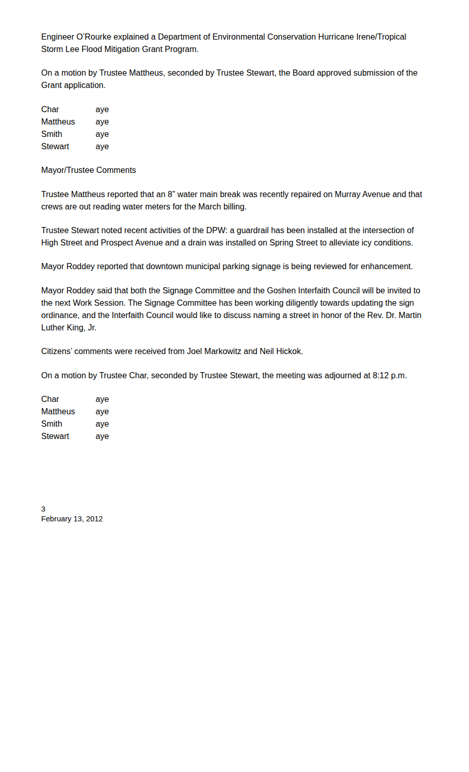Engineer O’Rourke explained a Department of Environmental Conservation Hurricane Irene/Tropical Storm Lee Flood Mitigation Grant Program.
On a motion by Trustee Mattheus, seconded by Trustee Stewart, the Board approved submission of the Grant application.
| Char | aye |
| Mattheus | aye |
| Smith | aye |
| Stewart | aye |
Mayor/Trustee Comments
Trustee Mattheus reported that an 8” water main break was recently repaired on Murray Avenue and that crews are out reading water meters for the March billing.
Trustee Stewart noted recent activities of the DPW: a guardrail has been installed at the intersection of High Street and Prospect Avenue and a drain was installed on Spring Street to alleviate icy conditions.
Mayor Roddey reported that downtown municipal parking signage is being reviewed for enhancement.
Mayor Roddey said that both the Signage Committee and the Goshen Interfaith Council will be invited to the next Work Session. The Signage Committee has been working diligently towards updating the sign ordinance, and the Interfaith Council would like to discuss naming a street in honor of the Rev. Dr. Martin Luther King, Jr.
Citizens’ comments were received from Joel Markowitz and Neil Hickok.
On a motion by Trustee Char, seconded by Trustee Stewart, the meeting was adjourned at 8:12 p.m.
| Char | aye |
| Mattheus | aye |
| Smith | aye |
| Stewart | aye |
3
February 13, 2012